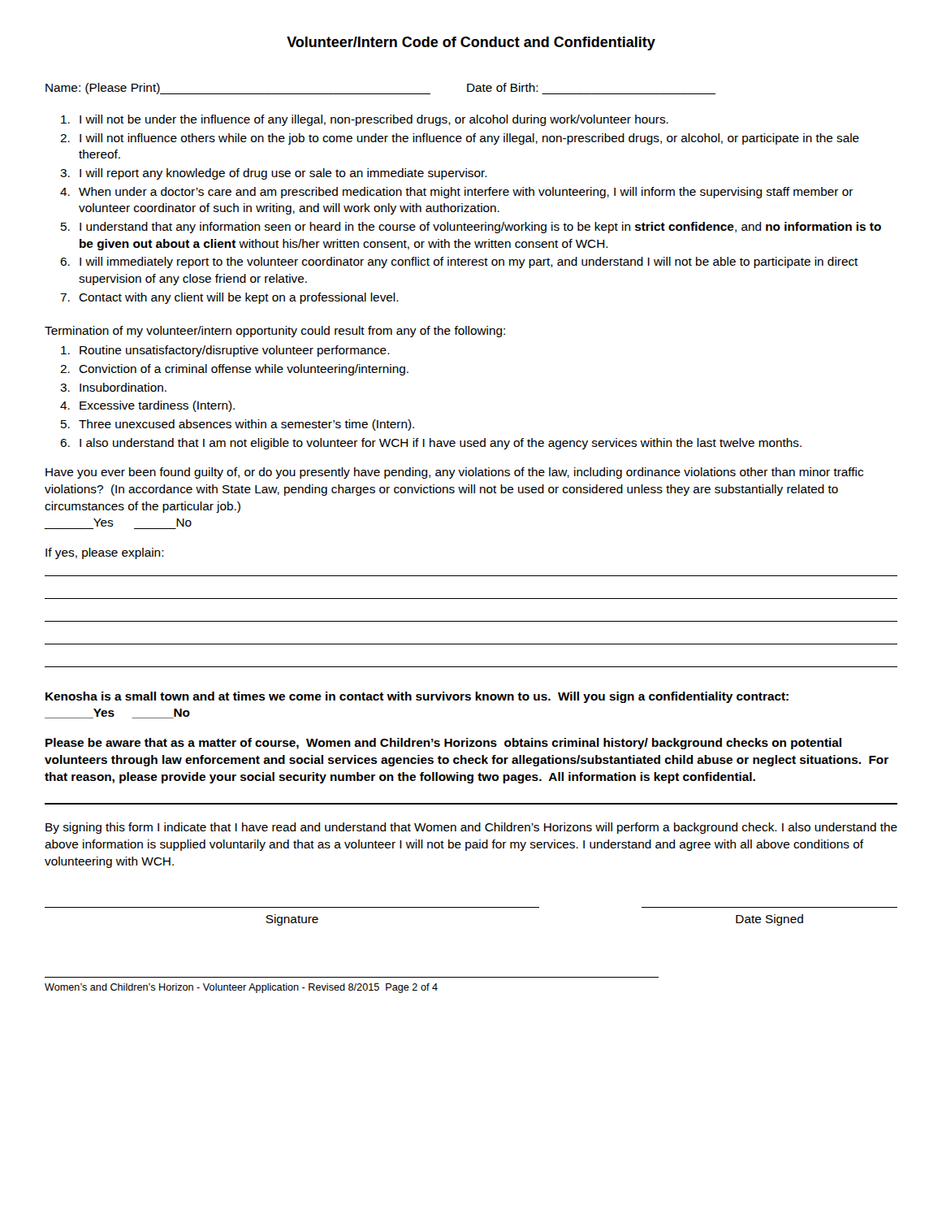Volunteer/Intern Code of Conduct and Confidentiality
Name: (Please Print)_______________________________________ Date of Birth: _________________________
I will not be under the influence of any illegal, non-prescribed drugs, or alcohol during work/volunteer hours.
I will not influence others while on the job to come under the influence of any illegal, non-prescribed drugs, or alcohol, or participate in the sale thereof.
I will report any knowledge of drug use or sale to an immediate supervisor.
When under a doctor’s care and am prescribed medication that might interfere with volunteering, I will inform the supervising staff member or volunteer coordinator of such in writing, and will work only with authorization.
I understand that any information seen or heard in the course of volunteering/working is to be kept in strict confidence, and no information is to be given out about a client without his/her written consent, or with the written consent of WCH.
I will immediately report to the volunteer coordinator any conflict of interest on my part, and understand I will not be able to participate in direct supervision of any close friend or relative.
Contact with any client will be kept on a professional level.
Termination of my volunteer/intern opportunity could result from any of the following:
Routine unsatisfactory/disruptive volunteer performance.
Conviction of a criminal offense while volunteering/interning.
Insubordination.
Excessive tardiness (Intern).
Three unexcused absences within a semester’s time (Intern).
I also understand that I am not eligible to volunteer for WCH if I have used any of the agency services within the last twelve months.
Have you ever been found guilty of, or do you presently have pending, any violations of the law, including ordinance violations other than minor traffic violations? (In accordance with State Law, pending charges or convictions will not be used or considered unless they are substantially related to circumstances of the particular job.)
_______Yes ______No
If yes, please explain:
Kenosha is a small town and at times we come in contact with survivors known to us. Will you sign a confidentiality contract: _______Yes ______No
Please be aware that as a matter of course, Women and Children’s Horizons obtains criminal history/ background checks on potential volunteers through law enforcement and social services agencies to check for allegations/substantiated child abuse or neglect situations. For that reason, please provide your social security number on the following two pages. All information is kept confidential.
By signing this form I indicate that I have read and understand that Women and Children’s Horizons will perform a background check. I also understand the above information is supplied voluntarily and that as a volunteer I will not be paid for my services. I understand and agree with all above conditions of volunteering with WCH.
Signature
Date Signed
Women’s and Children’s Horizon - Volunteer Application - Revised 8/2015 Page 2 of 4